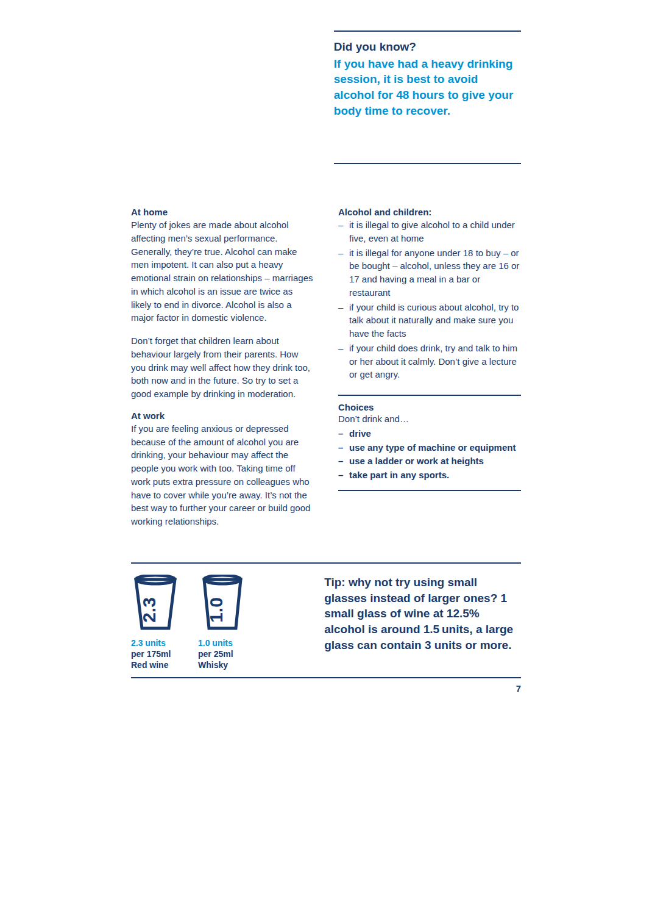Did you know?
If you have had a heavy drinking session, it is best to avoid alcohol for 48 hours to give your body time to recover.
At home
Plenty of jokes are made about alcohol affecting men’s sexual performance. Generally, they’re true. Alcohol can make men impotent. It can also put a heavy emotional strain on relationships – marriages in which alcohol is an issue are twice as likely to end in divorce. Alcohol is also a major factor in domestic violence.
Don’t forget that children learn about behaviour largely from their parents. How you drink may well affect how they drink too, both now and in the future. So try to set a good example by drinking in moderation.
At work
If you are feeling anxious or depressed because of the amount of alcohol you are drinking, your behaviour may affect the people you work with too. Taking time off work puts extra pressure on colleagues who have to cover while you’re away. It’s not the best way to further your career or build good working relationships.
Alcohol and children:
it is illegal to give alcohol to a child under five, even at home
it is illegal for anyone under 18 to buy – or be bought – alcohol, unless they are 16 or 17 and having a meal in a bar or restaurant
if your child is curious about alcohol, try to talk about it naturally and make sure you have the facts
if your child does drink, try and talk to him or her about it calmly. Don’t give a lecture or get angry.
Choices
Don’t drink and…
drive
use any type of machine or equipment
use a ladder or work at heights
take part in any sports.
2.3
2.3 units
per 175ml
Red wine
1.0
1.0 units
per 25ml
Whisky
Tip: why not try using small glasses instead of larger ones? 1 small glass of wine at 12.5% alcohol is around 1.5 units, a large glass can contain 3 units or more.
7